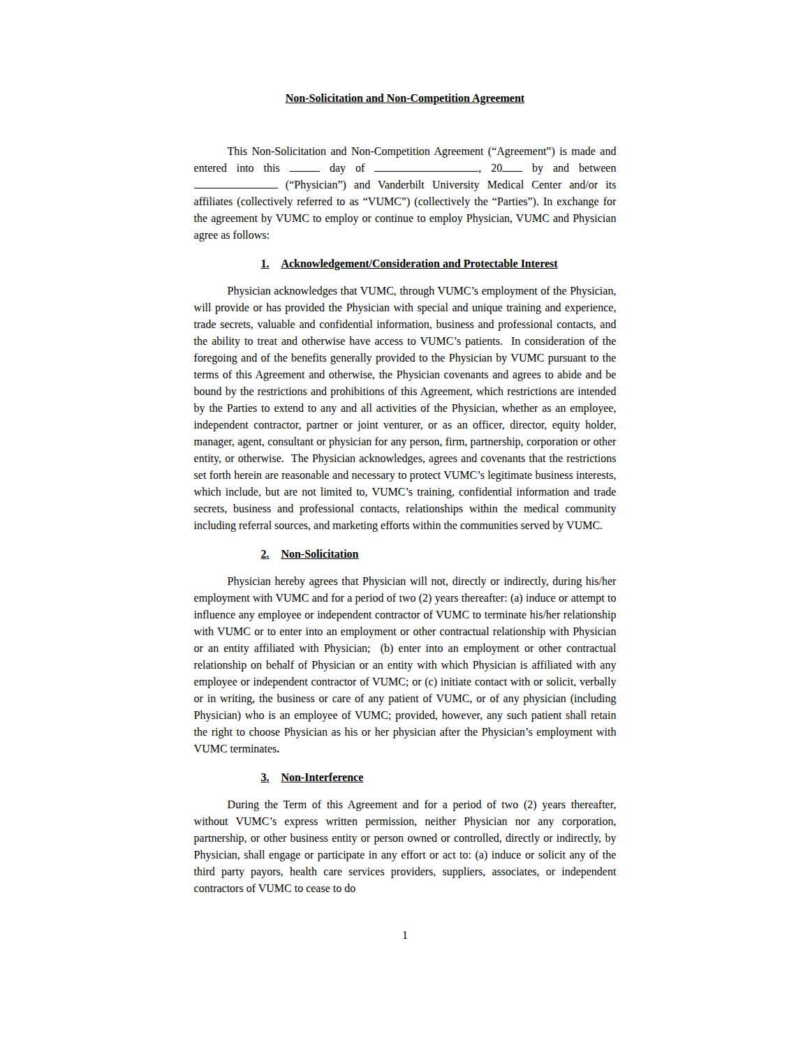Non-Solicitation and Non-Competition Agreement
This Non-Solicitation and Non-Competition Agreement (“Agreement”) is made and entered into this day of , 20 by and between (“Physician”) and Vanderbilt University Medical Center and/or its affiliates (collectively referred to as “VUMC”) (collectively the “Parties”). In exchange for the agreement by VUMC to employ or continue to employ Physician, VUMC and Physician agree as follows:
Acknowledgement/Consideration and Protectable Interest
Physician acknowledges that VUMC, through VUMC’s employment of the Physician, will provide or has provided the Physician with special and unique training and experience, trade secrets, valuable and confidential information, business and professional contacts, and the ability to treat and otherwise have access to VUMC’s patients. In consideration of the foregoing and of the benefits generally provided to the Physician by VUMC pursuant to the terms of this Agreement and otherwise, the Physician covenants and agrees to abide and be bound by the restrictions and prohibitions of this Agreement, which restrictions are intended by the Parties to extend to any and all activities of the Physician, whether as an employee, independent contractor, partner or joint venturer, or as an officer, director, equity holder, manager, agent, consultant or physician for any person, firm, partnership, corporation or other entity, or otherwise. The Physician acknowledges, agrees and covenants that the restrictions set forth herein are reasonable and necessary to protect VUMC’s legitimate business interests, which include, but are not limited to, VUMC’s training, confidential information and trade secrets, business and professional contacts, relationships within the medical community including referral sources, and marketing efforts within the communities served by VUMC.
Non-Solicitation
Physician hereby agrees that Physician will not, directly or indirectly, during his/her employment with VUMC and for a period of two (2) years thereafter: (a) induce or attempt to influence any employee or independent contractor of VUMC to terminate his/her relationship with VUMC or to enter into an employment or other contractual relationship with Physician or an entity affiliated with Physician; (b) enter into an employment or other contractual relationship on behalf of Physician or an entity with which Physician is affiliated with any employee or independent contractor of VUMC; or (c) initiate contact with or solicit, verbally or in writing, the business or care of any patient of VUMC, or of any physician (including Physician) who is an employee of VUMC; provided, however, any such patient shall retain the right to choose Physician as his or her physician after the Physician’s employment with VUMC terminates.
Non-Interference
During the Term of this Agreement and for a period of two (2) years thereafter, without VUMC’s express written permission, neither Physician nor any corporation, partnership, or other business entity or person owned or controlled, directly or indirectly, by Physician, shall engage or participate in any effort or act to: (a) induce or solicit any of the third party payors, health care services providers, suppliers, associates, or independent contractors of VUMC to cease to do
1